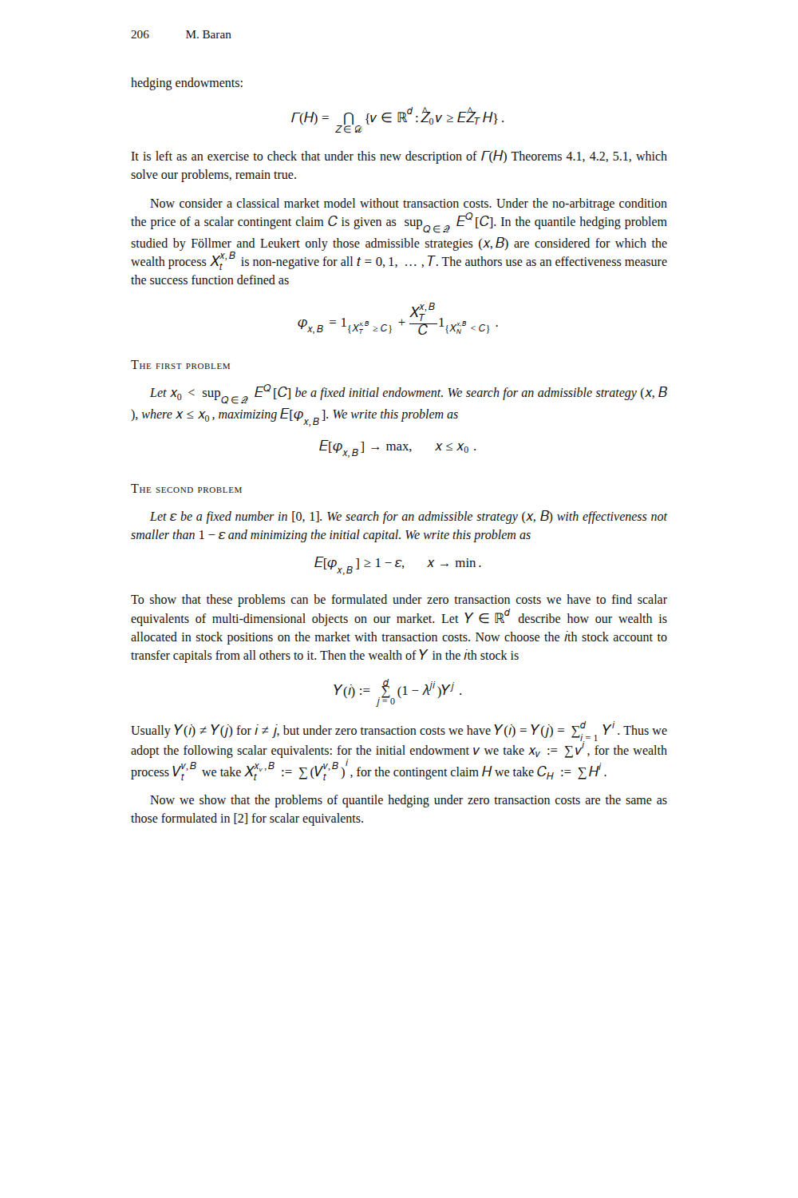206 M. Baran
hedging endowments:
Γ(H) = ⋂ Z∈𝒟 { v∈ℝd : Z^0 v ≥ E Z^T H } .
It is left as an exercise to check that under this new description of Γ(H) Theorems 4.1, 4.2, 5.1, which solve our problems, remain true.
Now consider a classical market model without transaction costs. Under the no-arbitrage condition the price of a scalar contingent claim C is given as supQ∈𝒬EQ[C]. In the quantile hedging problem studied by Föllmer and Leukert only those admissible strategies (x,B) are considered for which the wealth process Xtx,B is non-negative for all t=0,1,…,T. The authors use as an effectiveness measure the success function defined as
φx,B = 1{XTx,B≥C} + XTx,B C 1{XNx,B<C} .
The first problem
Let x0 < supQ∈𝒬EQ[C] be a fixed initial endowment. We search for an admissible strategy (x, B), where x≤x0, maximizing E[φx,B]. We write this problem as
E[φx,B] → max, x≤x0.
The second problem
Let ε be a fixed number in [0, 1]. We search for an admissible strategy (x, B) with effectiveness not smaller than 1−ε and minimizing the initial capital. We write this problem as
E[φx,B] ≥ 1−ε, x→min.
To show that these problems can be formulated under zero transaction costs we have to find scalar equivalents of multi-dimensional objects on our market. Let Y∈ℝd describe how our wealth is allocated in stock positions on the market with transaction costs. Now choose the ith stock account to transfer capitals from all others to it. Then the wealth of Y in the ith stock is
Y(i) := ∑ j=0 d (1−λji) Yj .
Usually Y(i)≠Y(j) for i≠j, but under zero transaction costs we have Y(i)=Y(j)=∑i=1dYi. Thus we adopt the following scalar equivalents: for the initial endowment v we take xv:=∑vi, for the wealth process Vtv,B we take Xtxv,B:=∑(Vtv,B)i, for the contingent claim H we take CH:=∑Hi.
Now we show that the problems of quantile hedging under zero transaction costs are the same as those formulated in [2] for scalar equivalents.